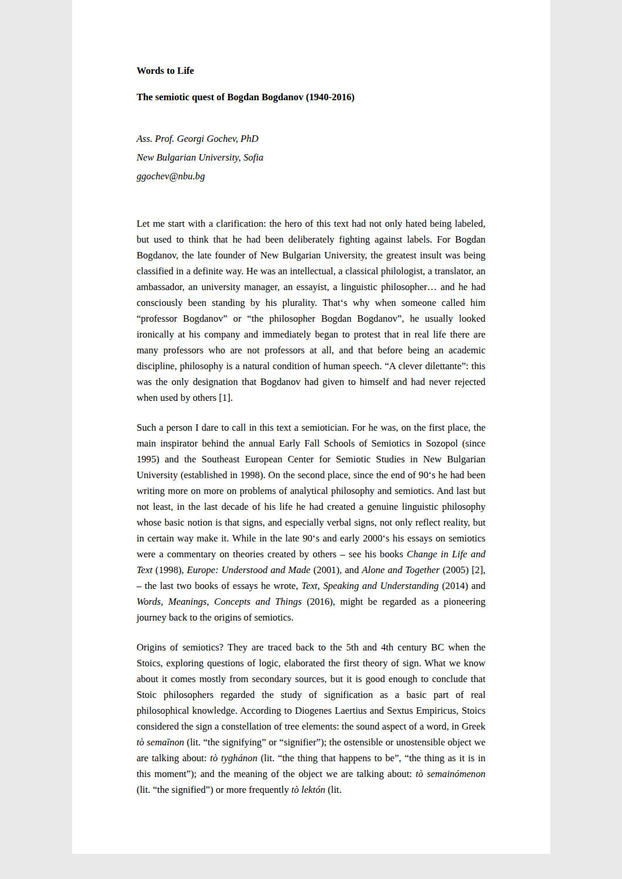Words to Life
The semiotic quest of Bogdan Bogdanov (1940-2016)
Ass. Prof. Georgi Gochev, PhD New Bulgarian University, Sofia ggochev@nbu.bg
Let me start with a clarification: the hero of this text had not only hated being labeled, but used to think that he had been deliberately fighting against labels. For Bogdan Bogdanov, the late founder of New Bulgarian University, the greatest insult was being classified in a definite way. He was an intellectual, a classical philologist, a translator, an ambassador, an university manager, an essayist, a linguistic philosopher… and he had consciously been standing by his plurality. That‘s why when someone called him “professor Bogdanov” or “the philosopher Bogdan Bogdanov”, he usually looked ironically at his company and immediately began to protest that in real life there are many professors who are not professors at all, and that before being an academic discipline, philosophy is a natural condition of human speech. “A clever dilettante”: this was the only designation that Bogdanov had given to himself and had never rejected when used by others [1].
Such a person I dare to call in this text a semiotician. For he was, on the first place, the main inspirator behind the annual Early Fall Schools of Semiotics in Sozopol (since 1995) and the Southeast European Center for Semiotic Studies in New Bulgarian University (established in 1998). On the second place, since the end of 90‘s he had been writing more on more on problems of analytical philosophy and semiotics. And last but not least, in the last decade of his life he had created a genuine linguistic philosophy whose basic notion is that signs, and especially verbal signs, not only reflect reality, but in certain way make it. While in the late 90‘s and early 2000‘s his essays on semiotics were a commentary on theories created by others – see his books Change in Life and Text (1998), Europe: Understood and Made (2001), and Alone and Together (2005) [2], – the last two books of essays he wrote, Text, Speaking and Understanding (2014) and Words, Meanings, Concepts and Things (2016), might be regarded as a pioneering journey back to the origins of semiotics.
Origins of semiotics? They are traced back to the 5th and 4th century BC when the Stoics, exploring questions of logic, elaborated the first theory of sign. What we know about it comes mostly from secondary sources, but it is good enough to conclude that Stoic philosophers regarded the study of signification as a basic part of real philosophical knowledge. According to Diogenes Laertius and Sextus Empiricus, Stoics considered the sign a constellation of tree elements: the sound aspect of a word, in Greek tò semaīnon (lit. “the signifying” or “signifier”); the ostensible or unostensible object we are talking about: tò tyghánon (lit. “the thing that happens to be”, “the thing as it is in this moment”); and the meaning of the object we are talking about: tò semainómenon (lit. “the signified”) or more frequently tò lektón (lit.